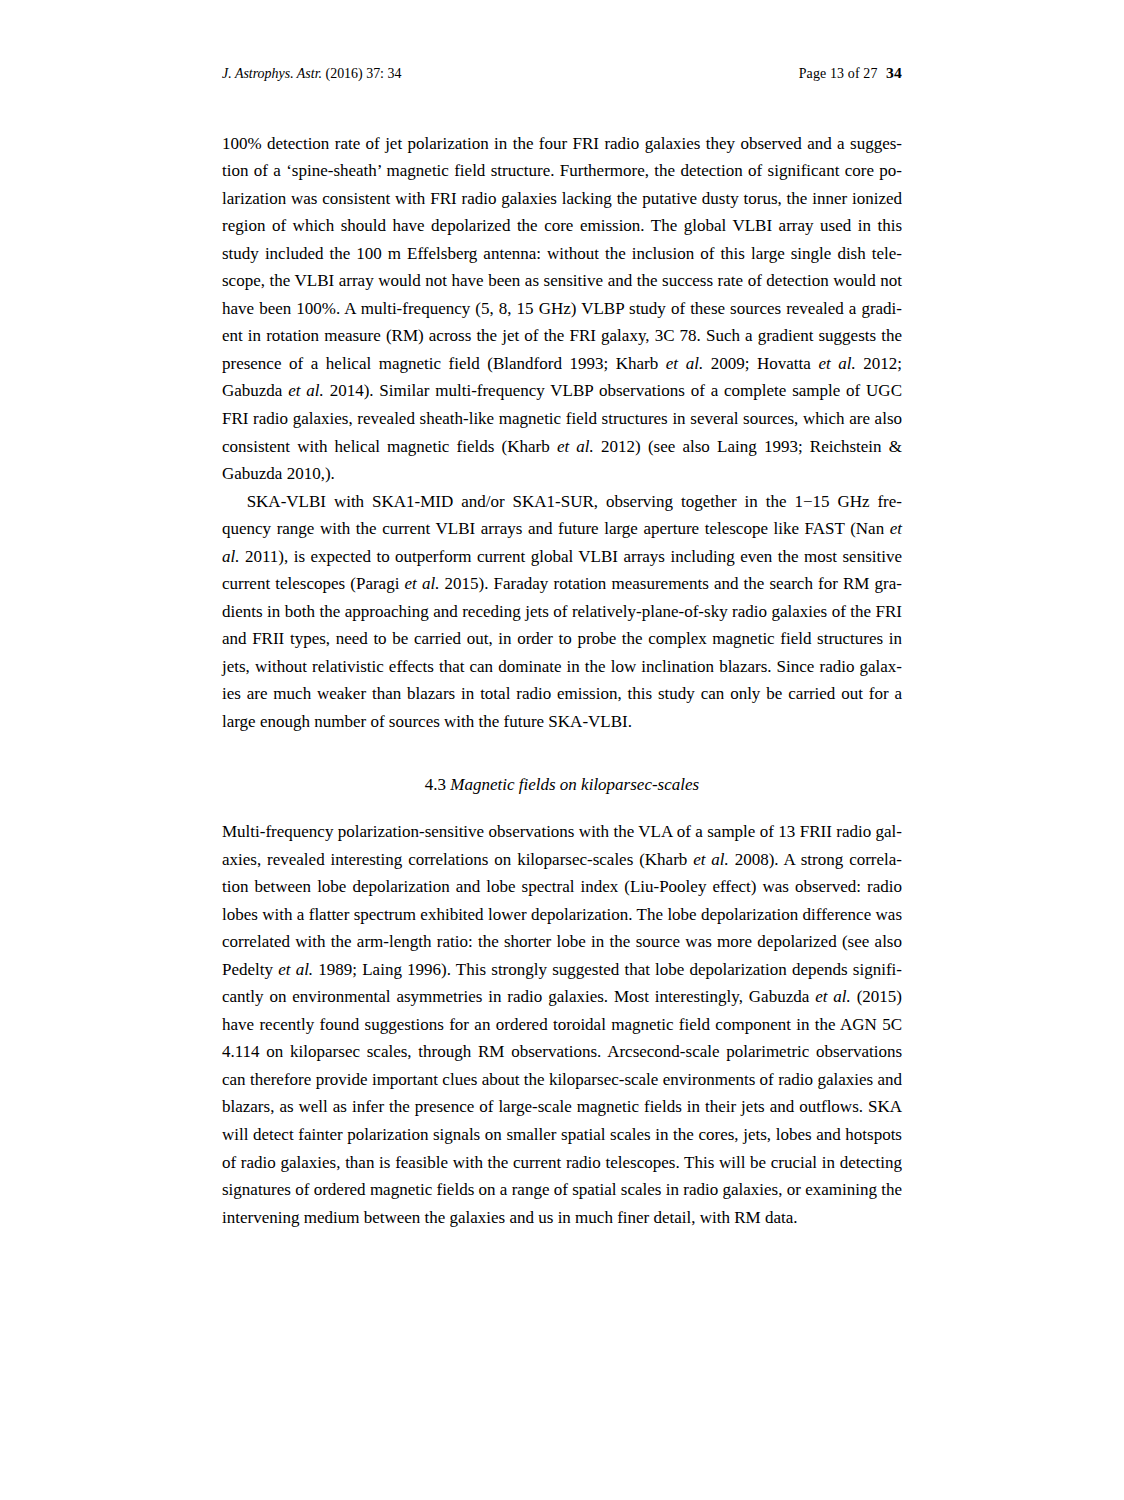J. Astrophys. Astr. (2016) 37: 34 Page 13 of 2734
100% detection rate of jet polarization in the four FRI radio galaxies they observed and a suggestion of a ‘spine-sheath’ magnetic field structure. Furthermore, the detection of significant core polarization was consistent with FRI radio galaxies lacking the putative dusty torus, the inner ionized region of which should have depolarized the core emission. The global VLBI array used in this study included the 100 m Effelsberg antenna: without the inclusion of this large single dish telescope, the VLBI array would not have been as sensitive and the success rate of detection would not have been 100%. A multi-frequency (5, 8, 15 GHz) VLBP study of these sources revealed a gradient in rotation measure (RM) across the jet of the FRI galaxy, 3C 78. Such a gradient suggests the presence of a helical magnetic field (Blandford 1993; Kharb et al. 2009; Hovatta et al. 2012; Gabuzda et al. 2014). Similar multi-frequency VLBP observations of a complete sample of UGC FRI radio galaxies, revealed sheath-like magnetic field structures in several sources, which are also consistent with helical magnetic fields (Kharb et al. 2012) (see also Laing 1993; Reichstein & Gabuzda 2010,).
SKA-VLBI with SKA1-MID and/or SKA1-SUR, observing together in the 1−15 GHz frequency range with the current VLBI arrays and future large aperture telescope like FAST (Nan et al. 2011), is expected to outperform current global VLBI arrays including even the most sensitive current telescopes (Paragi et al. 2015). Faraday rotation measurements and the search for RM gradients in both the approaching and receding jets of relatively-plane-of-sky radio galaxies of the FRI and FRII types, need to be carried out, in order to probe the complex magnetic field structures in jets, without relativistic effects that can dominate in the low inclination blazars. Since radio galaxies are much weaker than blazars in total radio emission, this study can only be carried out for a large enough number of sources with the future SKA-VLBI.
4.3 Magnetic fields on kiloparsec-scales
Multi-frequency polarization-sensitive observations with the VLA of a sample of 13 FRII radio galaxies, revealed interesting correlations on kiloparsec-scales (Kharb et al. 2008). A strong correlation between lobe depolarization and lobe spectral index (Liu-Pooley effect) was observed: radio lobes with a flatter spectrum exhibited lower depolarization. The lobe depolarization difference was correlated with the arm-length ratio: the shorter lobe in the source was more depolarized (see also Pedelty et al. 1989; Laing 1996). This strongly suggested that lobe depolarization depends significantly on environmental asymmetries in radio galaxies. Most interestingly, Gabuzda et al. (2015) have recently found suggestions for an ordered toroidal magnetic field component in the AGN 5C 4.114 on kiloparsec scales, through RM observations. Arcsecond-scale polarimetric observations can therefore provide important clues about the kiloparsec-scale environments of radio galaxies and blazars, as well as infer the presence of large-scale magnetic fields in their jets and outflows. SKA will detect fainter polarization signals on smaller spatial scales in the cores, jets, lobes and hotspots of radio galaxies, than is feasible with the current radio telescopes. This will be crucial in detecting signatures of ordered magnetic fields on a range of spatial scales in radio galaxies, or examining the intervening medium between the galaxies and us in much finer detail, with RM data.